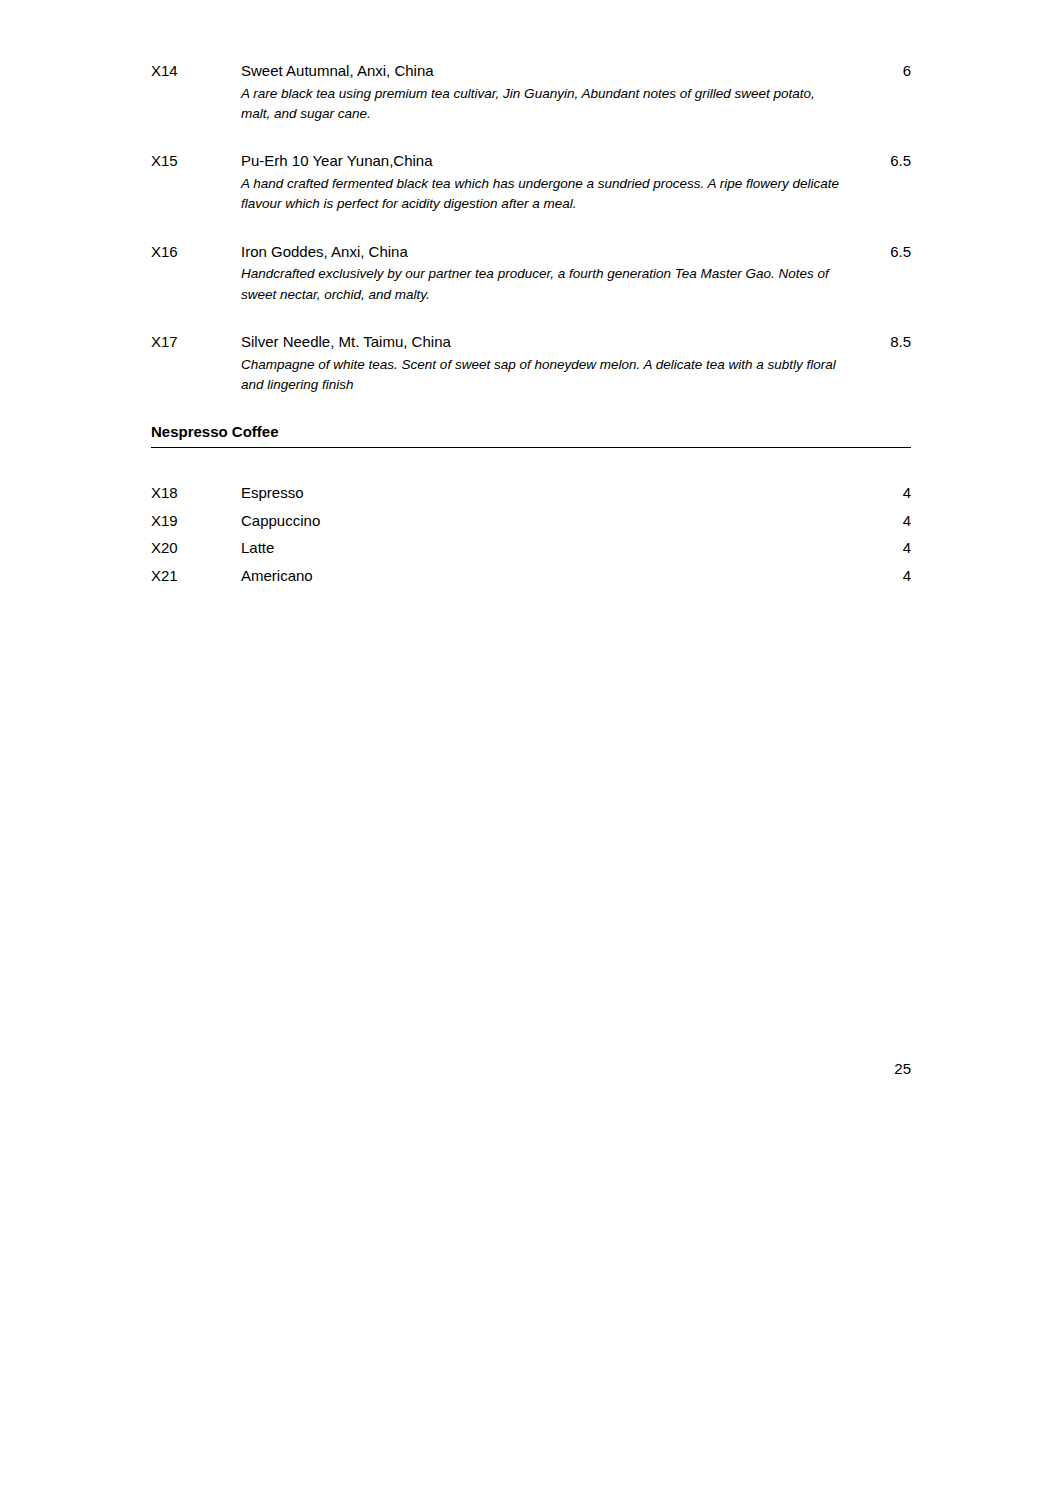X14
Sweet Autumnal, Anxi, China
A rare black tea using premium tea cultivar, Jin Guanyin, Abundant notes of grilled sweet potato, malt, and sugar cane.
6
X15
Pu-Erh 10 Year Yunan,China
A hand crafted fermented black tea which has undergone a sundried process. A ripe flowery delicate flavour which is perfect for acidity digestion after a meal.
6.5
X16
Iron Goddes, Anxi, China
Handcrafted exclusively by our partner tea producer, a fourth generation Tea Master Gao. Notes of sweet nectar, orchid, and malty.
6.5
X17
Silver Needle, Mt. Taimu, China
Champagne of white teas. Scent of sweet sap of honeydew melon. A delicate tea with a subtly floral and lingering finish
8.5
Nespresso Coffee
X18
Espresso
4
X19
Cappuccino
4
X20
Latte
4
X21
Americano
4
25